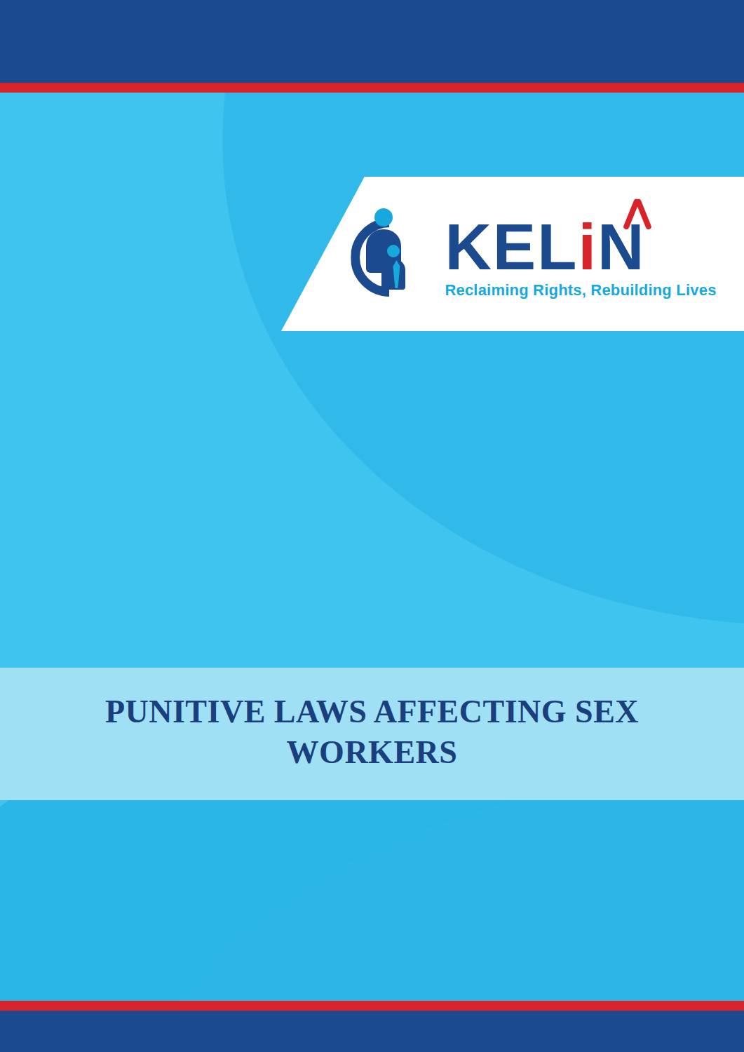KELi N
Reclaiming Rights, Rebuilding Lives
Punitive Laws Affecting Sex Workers